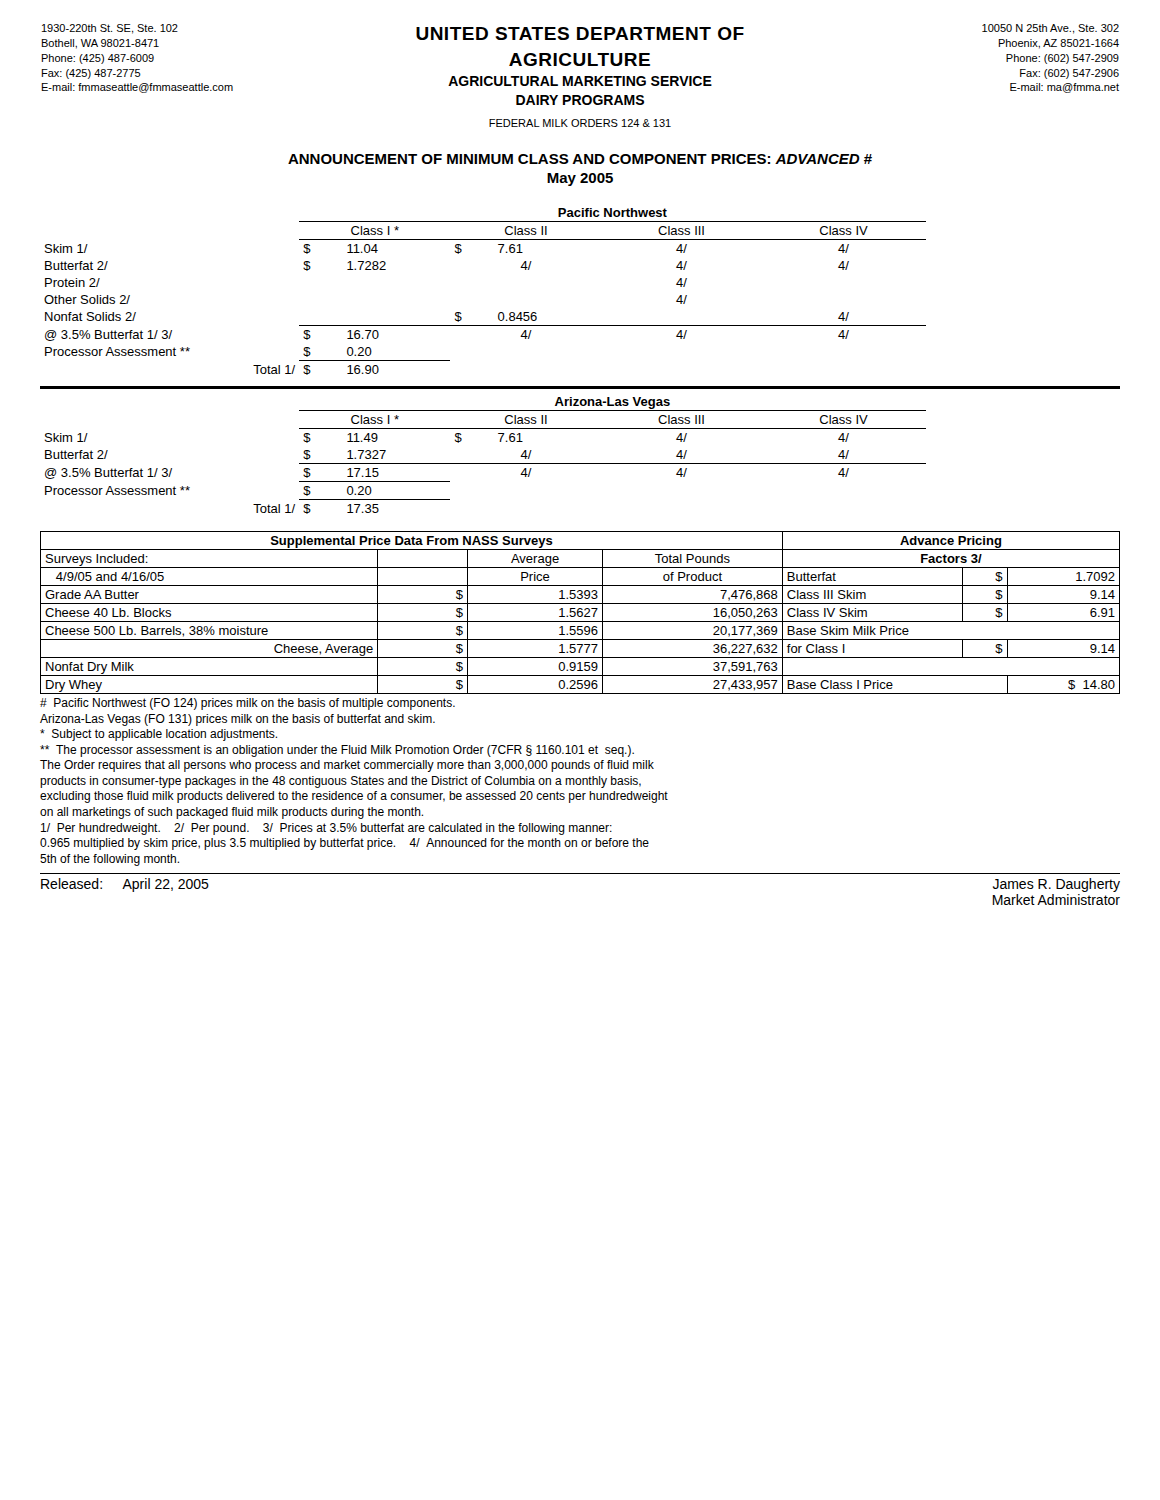| 1930-220th St. SE, Ste. 102 Bothell, WA 98021-8471 Phone: (425) 487-6009 Fax: (425) 487-2775 E-mail: fmmaseattle@fmmaseattle.com | UNITED STATES DEPARTMENT OF AGRICULTURE AGRICULTURAL MARKETING SERVICE DAIRY PROGRAMS FEDERAL MILK ORDERS 124 & 131 | 10050 N 25th Ave., Ste. 302 Phoenix, AZ 85021-1664 Phone: (602) 547-2909 Fax: (602) 547-2906 E-mail: ma@fmma.net |
ANNOUNCEMENT OF MINIMUM CLASS AND COMPONENT PRICES: ADVANCED #
May 2005
| | Pacific Northwest | |
| | Class I * | Class II | Class III | Class IV | |
| Skim 1/ | $ | 11.04 | $ | 7.61 | 4/ | 4/ | |
| Butterfat 2/ | $ | 1.7282 | 4/ | 4/ | 4/ | |
| Protein 2/ | | | | | 4/ | | | |
| Other Solids 2/ | | | | | 4/ | | | |
| Nonfat Solids 2/ | | | $ | 0.8456 | | | 4/ | |
| @ 3.5% Butterfat 1/ 3/ | $ | 16.70 | 4/ | 4/ | 4/ | |
| Processor Assessment ** | $ | 0.20 | | | | | | | |
| Total 1/ | $ | 16.90 | | | | | | | |
| | Arizona-Las Vegas | |
| | Class I * | Class II | Class III | Class IV | |
| Skim 1/ | $ | 11.49 | $ | 7.61 | 4/ | 4/ | |
| Butterfat 2/ | $ | 1.7327 | 4/ | 4/ | 4/ | |
| @ 3.5% Butterfat 1/ 3/ | $ | 17.15 | 4/ | 4/ | 4/ | |
| Processor Assessment ** | $ | 0.20 | | | | | | | |
| Total 1/ | $ | 17.35 | | | | | | | |
| Supplemental Price Data From NASS Surveys | Advance Pricing |
| Surveys Included: | | Average | Total Pounds | Factors 3/ |
| 4/9/05 and 4/16/05 | | Price | of Product | Butterfat | $ | 1.7092 |
| Grade AA Butter | $ | 1.5393 | 7,476,868 | Class III Skim | $ | 9.14 |
| Cheese 40 Lb. Blocks | $ | 1.5627 | 16,050,263 | Class IV Skim | $ | 6.91 |
| Cheese 500 Lb. Barrels, 38% moisture | $ | 1.5596 | 20,177,369 | Base Skim Milk Price |
| Cheese, Average | $ | 1.5777 | 36,227,632 | for Class I | $ | 9.14 |
| Nonfat Dry Milk | $ | 0.9159 | 37,591,763 | |
| Dry Whey | $ | 0.2596 | 27,433,957 | Base Class I Price | $ 14.80 |
# Pacific Northwest (FO 124) prices milk on the basis of multiple components.
Arizona-Las Vegas (FO 131) prices milk on the basis of butterfat and skim.
* Subject to applicable location adjustments.
** The processor assessment is an obligation under the Fluid Milk Promotion Order (7CFR § 1160.101 et seq.).
The Order requires that all persons who process and market commercially more than 3,000,000 pounds of fluid milk
products in consumer-type packages in the 48 contiguous States and the District of Columbia on a monthly basis,
excluding those fluid milk products delivered to the residence of a consumer, be assessed 20 cents per hundredweight
on all marketings of such packaged fluid milk products during the month.
1/ Per hundredweight. 2/ Per pound. 3/ Prices at 3.5% butterfat are calculated in the following manner:
0.965 multiplied by skim price, plus 3.5 multiplied by butterfat price. 4/ Announced for the month on or before the
5th of the following month.
Released: April 22, 2005
James R. Daugherty
Market Administrator